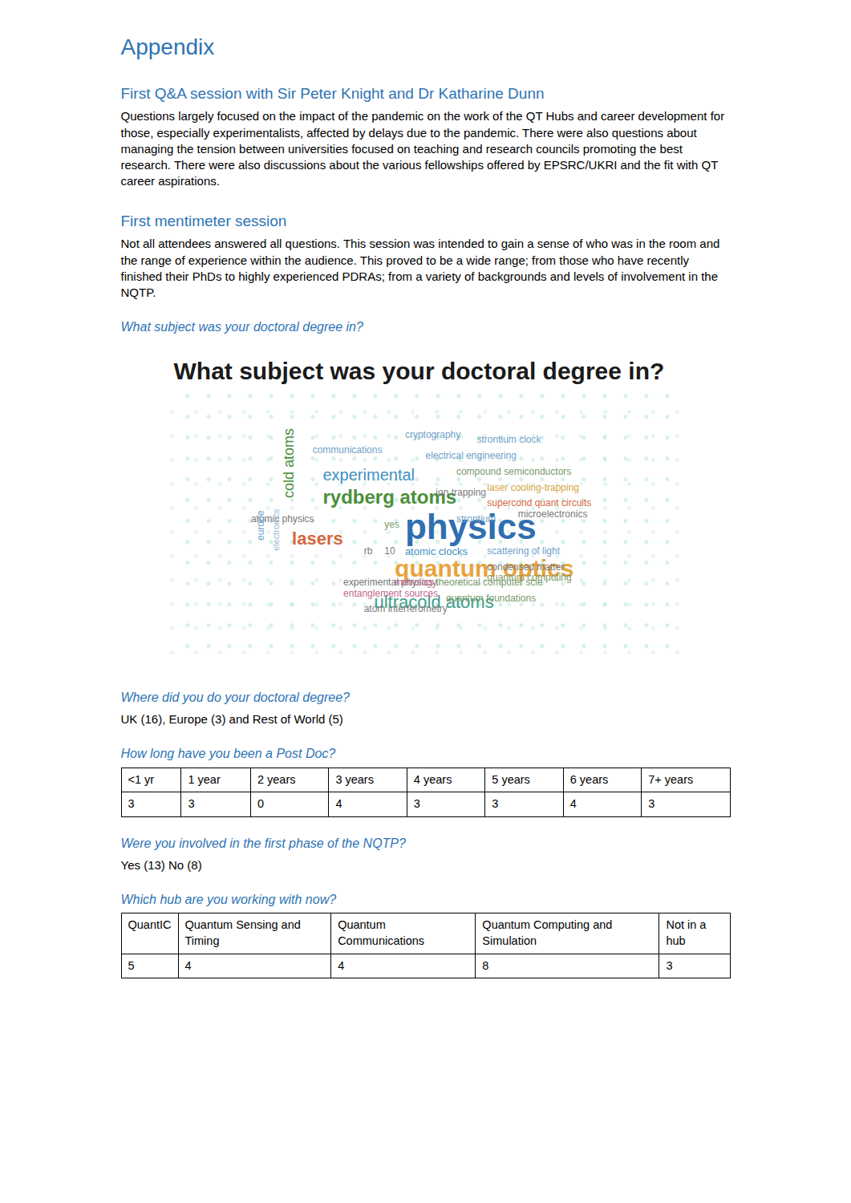Appendix
First Q&A session with Sir Peter Knight and Dr Katharine Dunn
Questions largely focused on the impact of the pandemic on the work of the QT Hubs and career development for those, especially experimentalists, affected by delays due to the pandemic. There were also questions about managing the tension between universities focused on teaching and research councils promoting the best research. There were also discussions about the various fellowships offered by EPSRC/UKRI and the fit with QT career aspirations.
First mentimeter session
Not all attendees answered all questions. This session was intended to gain a sense of who was in the room and the range of experience within the audience. This proved to be a wide range; from those who have recently finished their PhDs to highly experienced PDRAs; from a variety of backgrounds and levels of involvement in the NQTP.
What subject was your doctoral degree in?
What subject was your doctoral degree in?
physics quantum optics ultracold atoms rydberg atoms lasers cold atoms atomic physics europe electronics experimental communications cryptography strontium clock electrical engineering compound semiconductors laser cooling-trapping ion trapping supercond quant circuits strontium microelectronics yes rb 10 atomic clocks scattering of light condensed matter quantum computing experimental physics metrology theoretical computer scie entanglement sources quantum foundations atom interferometry
Where did you do your doctoral degree?
UK (16), Europe (3) and Rest of World (5)
How long have you been a Post Doc?
| <1 yr | 1 year | 2 years | 3 years | 4 years | 5 years | 6 years | 7+ years |
| --- | --- | --- | --- | --- | --- | --- | --- |
| 3 | 3 | 0 | 4 | 3 | 3 | 4 | 3 |
Were you involved in the first phase of the NQTP?
Yes (13) No (8)
Which hub are you working with now?
| QuantIC | Quantum Sensing and Timing | Quantum Communications | Quantum Computing and Simulation | Not in a hub |
| --- | --- | --- | --- | --- |
| 5 | 4 | 4 | 8 | 3 |